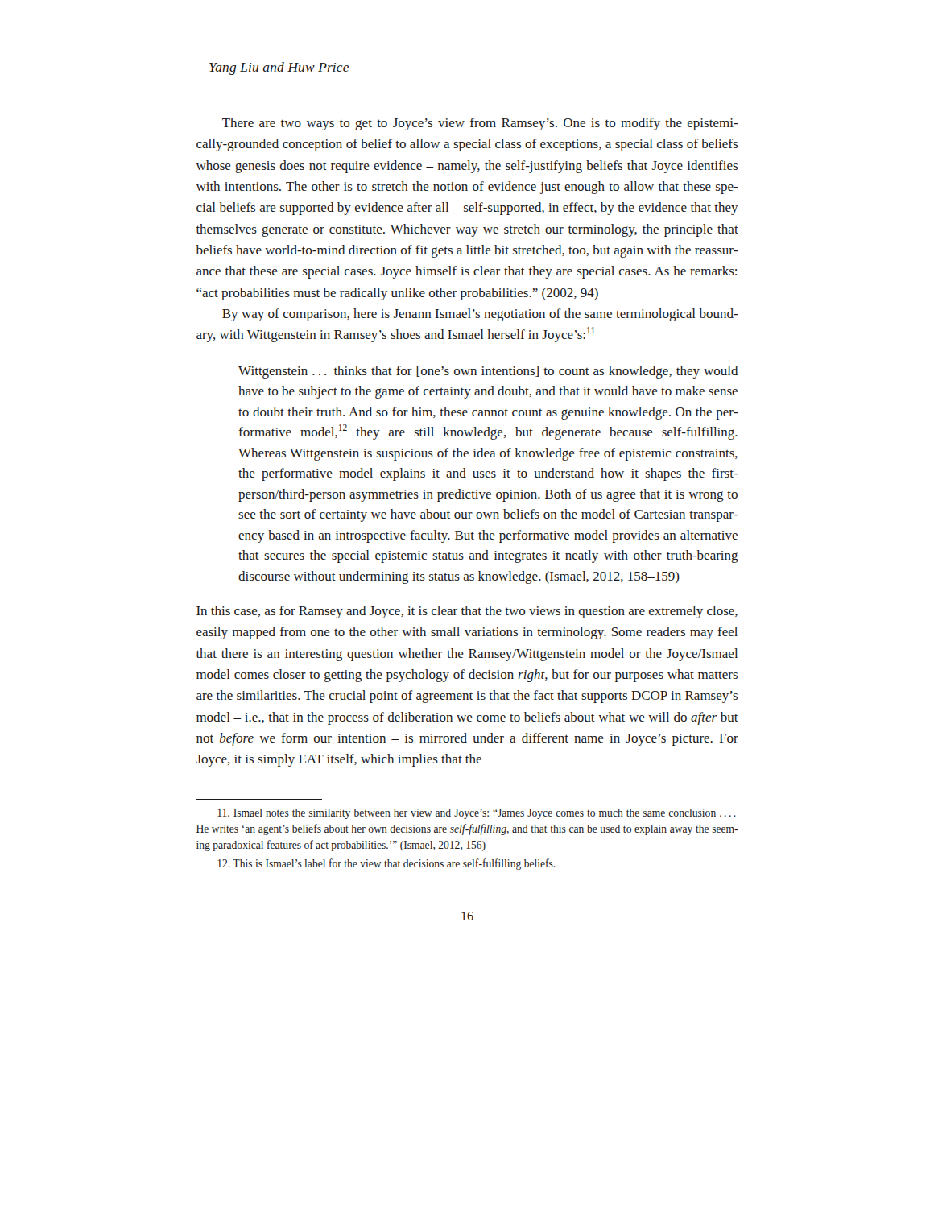Yang Liu and Huw Price
There are two ways to get to Joyce’s view from Ramsey’s. One is to modify the epistemically-grounded conception of belief to allow a special class of exceptions, a special class of beliefs whose genesis does not require evidence – namely, the self-justifying beliefs that Joyce identifies with intentions. The other is to stretch the notion of evidence just enough to allow that these special beliefs are supported by evidence after all – self-supported, in effect, by the evidence that they themselves generate or constitute. Whichever way we stretch our terminology, the principle that beliefs have world-to-mind direction of fit gets a little bit stretched, too, but again with the reassurance that these are special cases. Joyce himself is clear that they are special cases. As he remarks: “act probabilities must be radically unlike other probabilities.” (2002, 94)
By way of comparison, here is Jenann Ismael’s negotiation of the same terminological boundary, with Wittgenstein in Ramsey’s shoes and Ismael herself in Joyce’s:11
Wittgenstein ... thinks that for [one’s own intentions] to count as knowledge, they would have to be subject to the game of certainty and doubt, and that it would have to make sense to doubt their truth. And so for him, these cannot count as genuine knowledge. On the performative model,12 they are still knowledge, but degenerate because self-fulfilling. Whereas Wittgenstein is suspicious of the idea of knowledge free of epistemic constraints, the performative model explains it and uses it to understand how it shapes the first-person/third-person asymmetries in predictive opinion. Both of us agree that it is wrong to see the sort of certainty we have about our own beliefs on the model of Cartesian transparency based in an introspective faculty. But the performative model provides an alternative that secures the special epistemic status and integrates it neatly with other truth-bearing discourse without undermining its status as knowledge. (Ismael, 2012, 158–159)
In this case, as for Ramsey and Joyce, it is clear that the two views in question are extremely close, easily mapped from one to the other with small variations in terminology. Some readers may feel that there is an interesting question whether the Ramsey/Wittgenstein model or the Joyce/Ismael model comes closer to getting the psychology of decision right, but for our purposes what matters are the similarities. The crucial point of agreement is that the fact that supports DCOP in Ramsey’s model – i.e., that in the process of deliberation we come to beliefs about what we will do after but not before we form our intention – is mirrored under a different name in Joyce’s picture. For Joyce, it is simply EAT itself, which implies that the
11. Ismael notes the similarity between her view and Joyce’s: “James Joyce comes to much the same conclusion .... He writes ‘an agent’s beliefs about her own decisions are self-fulfilling, and that this can be used to explain away the seeming paradoxical features of act probabilities.’” (Ismael, 2012, 156)
12. This is Ismael’s label for the view that decisions are self-fulfilling beliefs.
16